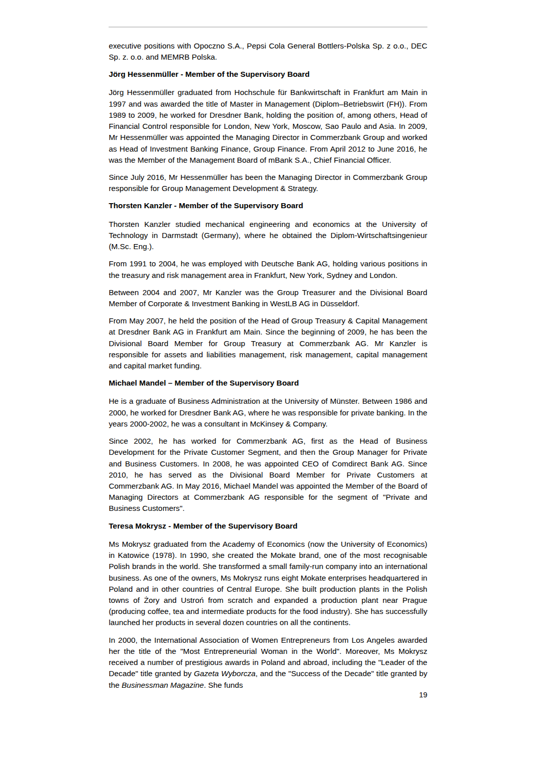executive positions with Opoczno S.A., Pepsi Cola General Bottlers-Polska Sp. z o.o., DEC Sp. z. o.o. and MEMRB Polska.
Jörg Hessenmüller - Member of the Supervisory Board
Jörg Hessenmüller graduated from Hochschule für Bankwirtschaft in Frankfurt am Main in 1997 and was awarded the title of Master in Management (Diplom–Betriebswirt (FH)). From 1989 to 2009, he worked for Dresdner Bank, holding the position of, among others, Head of Financial Control responsible for London, New York, Moscow, Sao Paulo and Asia. In 2009, Mr Hessenmüller was appointed the Managing Director in Commerzbank Group and worked as Head of Investment Banking Finance, Group Finance. From April 2012 to June 2016, he was the Member of the Management Board of mBank S.A., Chief Financial Officer.
Since July 2016, Mr Hessenmüller has been the Managing Director in Commerzbank Group responsible for Group Management Development & Strategy.
Thorsten Kanzler - Member of the Supervisory Board
Thorsten Kanzler studied mechanical engineering and economics at the University of Technology in Darmstadt (Germany), where he obtained the Diplom-Wirtschaftsingenieur (M.Sc. Eng.).
From 1991 to 2004, he was employed with Deutsche Bank AG, holding various positions in the treasury and risk management area in Frankfurt, New York, Sydney and London.
Between 2004 and 2007, Mr Kanzler was the Group Treasurer and the Divisional Board Member of Corporate & Investment Banking in WestLB AG in Düsseldorf.
From May 2007, he held the position of the Head of Group Treasury & Capital Management at Dresdner Bank AG in Frankfurt am Main. Since the beginning of 2009, he has been the Divisional Board Member for Group Treasury at Commerzbank AG. Mr Kanzler is responsible for assets and liabilities management, risk management, capital management and capital market funding.
Michael Mandel – Member of the Supervisory Board
He is a graduate of Business Administration at the University of Münster. Between 1986 and 2000, he worked for Dresdner Bank AG, where he was responsible for private banking. In the years 2000-2002, he was a consultant in McKinsey & Company.
Since 2002, he has worked for Commerzbank AG, first as the Head of Business Development for the Private Customer Segment, and then the Group Manager for Private and Business Customers. In 2008, he was appointed CEO of Comdirect Bank AG. Since 2010, he has served as the Divisional Board Member for Private Customers at Commerzbank AG. In May 2016, Michael Mandel was appointed the Member of the Board of Managing Directors at Commerzbank AG responsible for the segment of "Private and Business Customers".
Teresa Mokrysz - Member of the Supervisory Board
Ms Mokrysz graduated from the Academy of Economics (now the University of Economics) in Katowice (1978). In 1990, she created the Mokate brand, one of the most recognisable Polish brands in the world. She transformed a small family-run company into an international business. As one of the owners, Ms Mokrysz runs eight Mokate enterprises headquartered in Poland and in other countries of Central Europe. She built production plants in the Polish towns of Żory and Ustroń from scratch and expanded a production plant near Prague (producing coffee, tea and intermediate products for the food industry). She has successfully launched her products in several dozen countries on all the continents.
In 2000, the International Association of Women Entrepreneurs from Los Angeles awarded her the title of the "Most Entrepreneurial Woman in the World". Moreover, Ms Mokrysz received a number of prestigious awards in Poland and abroad, including the "Leader of the Decade" title granted by Gazeta Wyborcza, and the "Success of the Decade" title granted by the Businessman Magazine. She funds
19